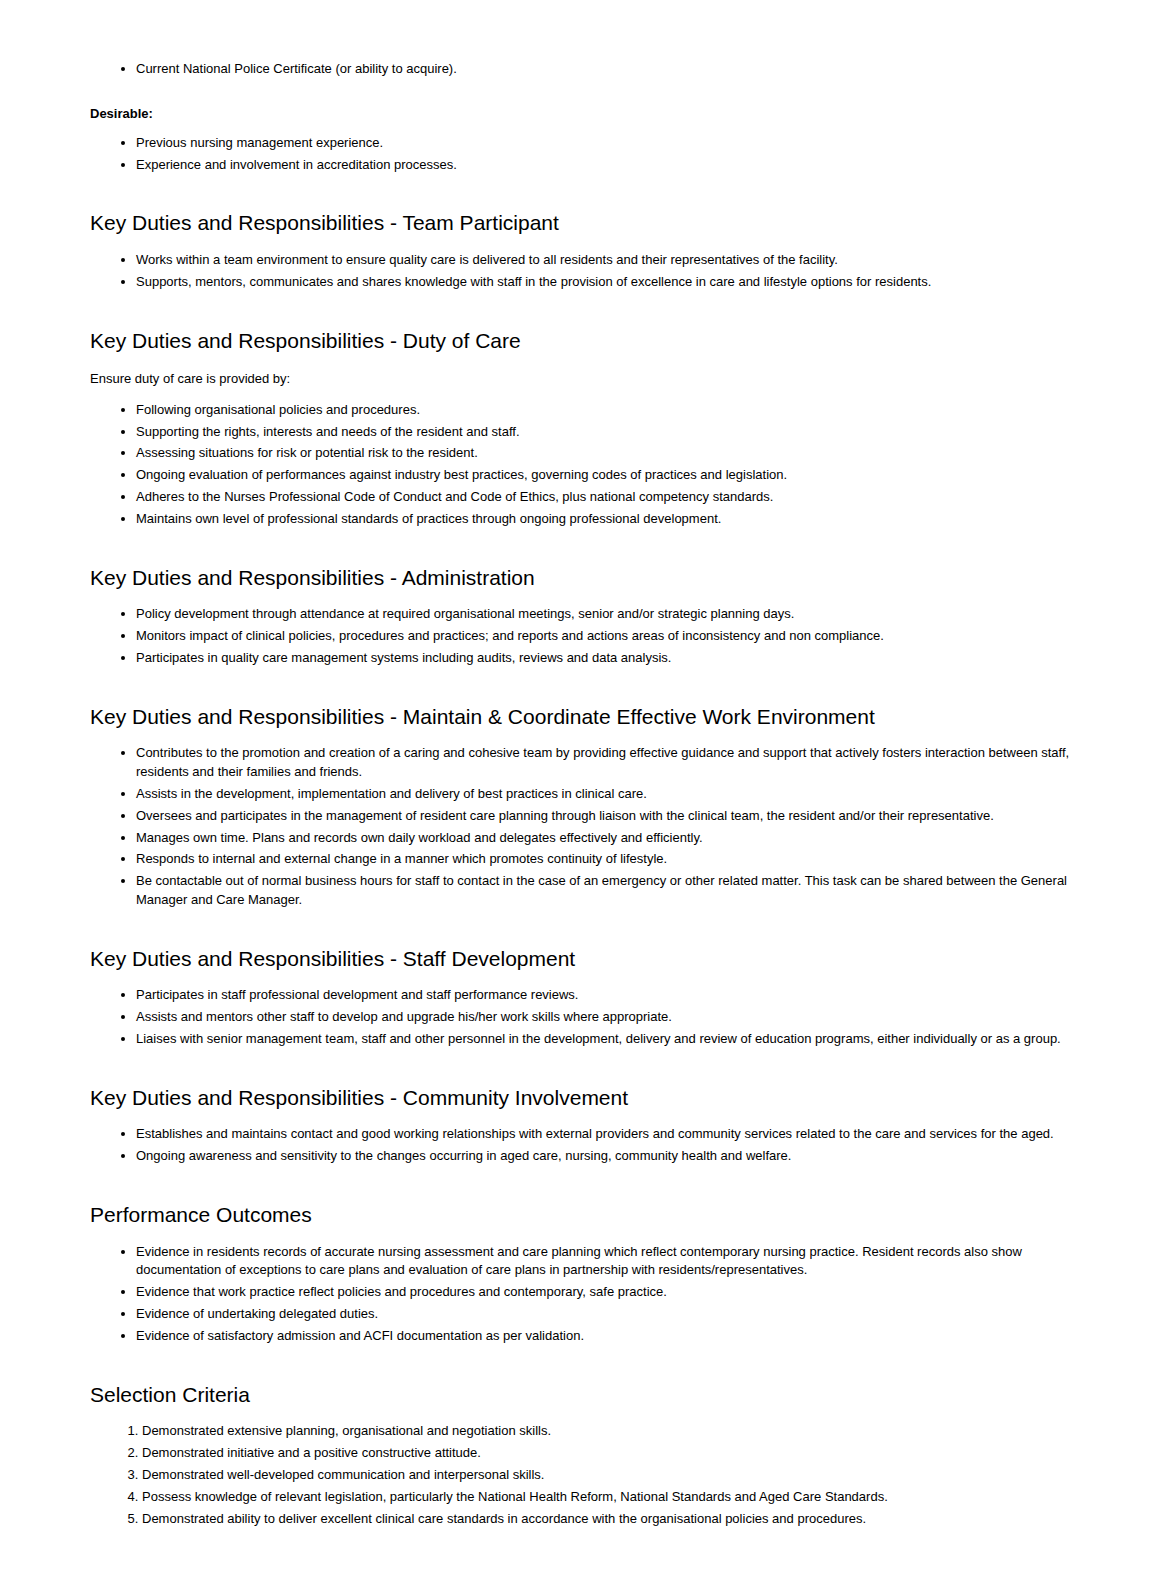Current National Police Certificate (or ability to acquire).
Desirable:
Previous nursing management experience.
Experience and involvement in accreditation processes.
Key Duties and Responsibilities - Team Participant
Works within a team environment to ensure quality care is delivered to all residents and their representatives of the facility.
Supports, mentors, communicates and shares knowledge with staff in the provision of excellence in care and lifestyle options for residents.
Key Duties and Responsibilities - Duty of Care
Ensure duty of care is provided by:
Following organisational policies and procedures.
Supporting the rights, interests and needs of the resident and staff.
Assessing situations for risk or potential risk to the resident.
Ongoing evaluation of performances against industry best practices, governing codes of practices and legislation.
Adheres to the Nurses Professional Code of Conduct and Code of Ethics, plus national competency standards.
Maintains own level of professional standards of practices through ongoing professional development.
Key Duties and Responsibilities - Administration
Policy development through attendance at required organisational meetings, senior and/or strategic planning days.
Monitors impact of clinical policies, procedures and practices; and reports and actions areas of inconsistency and non compliance.
Participates in quality care management systems including audits, reviews and data analysis.
Key Duties and Responsibilities - Maintain & Coordinate Effective Work Environment
Contributes to the promotion and creation of a caring and cohesive team by providing effective guidance and support that actively fosters interaction between staff, residents and their families and friends.
Assists in the development, implementation and delivery of best practices in clinical care.
Oversees and participates in the management of resident care planning through liaison with the clinical team, the resident and/or their representative.
Manages own time. Plans and records own daily workload and delegates effectively and efficiently.
Responds to internal and external change in a manner which promotes continuity of lifestyle.
Be contactable out of normal business hours for staff to contact in the case of an emergency or other related matter. This task can be shared between the General Manager and Care Manager.
Key Duties and Responsibilities - Staff Development
Participates in staff professional development and staff performance reviews.
Assists and mentors other staff to develop and upgrade his/her work skills where appropriate.
Liaises with senior management team, staff and other personnel in the development, delivery and review of education programs, either individually or as a group.
Key Duties and Responsibilities - Community Involvement
Establishes and maintains contact and good working relationships with external providers and community services related to the care and services for the aged.
Ongoing awareness and sensitivity to the changes occurring in aged care, nursing, community health and welfare.
Performance Outcomes
Evidence in residents records of accurate nursing assessment and care planning which reflect contemporary nursing practice. Resident records also show documentation of exceptions to care plans and evaluation of care plans in partnership with residents/representatives.
Evidence that work practice reflect policies and procedures and contemporary, safe practice.
Evidence of undertaking delegated duties.
Evidence of satisfactory admission and ACFI documentation as per validation.
Selection Criteria
Demonstrated extensive planning, organisational and negotiation skills.
Demonstrated initiative and a positive constructive attitude.
Demonstrated well-developed communication and interpersonal skills.
Possess knowledge of relevant legislation, particularly the National Health Reform, National Standards and Aged Care Standards.
Demonstrated ability to deliver excellent clinical care standards in accordance with the organisational policies and procedures.